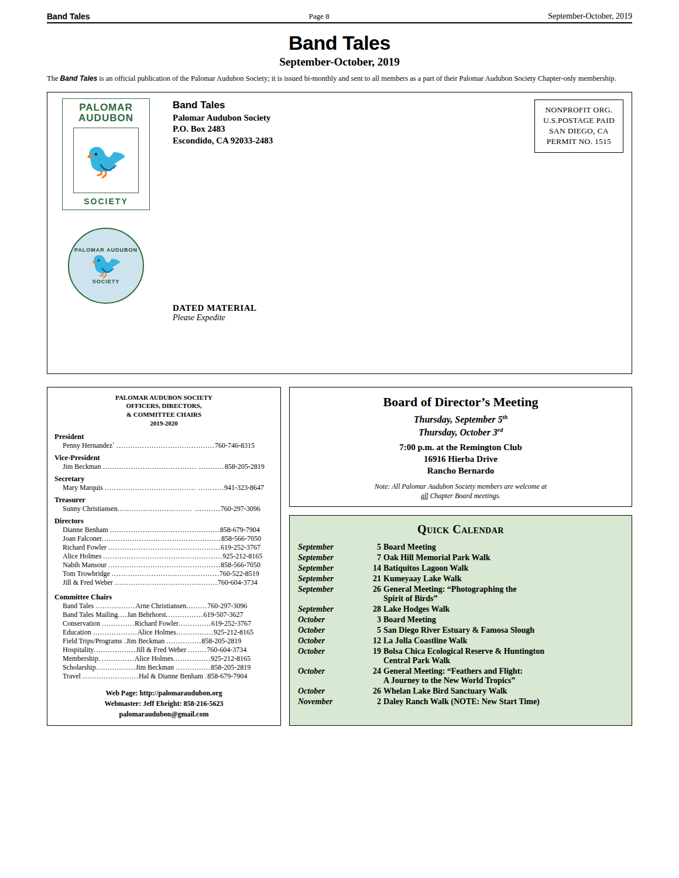Band Tales
Page 8
September-October, 2019
Band Tales
September-October, 2019
The Band Tales is an official publication of the Palomar Audubon Society; it is issued bi-monthly and sent to all members as a part of their Palomar Audubon Society Chapter-only membership.
PALOMAR
AUDUBON
🐦
SOCIETY
PALOMAR AUDUBON
🐦
SOCIETY
Band Tales
Palomar Audubon Society
P.O. Box 2483
Escondido, CA 92033-2483
NONPROFIT ORG.
U.S.POSTAGE PAID
SAN DIEGO, CA
PERMIT NO. 1515
DATED MATERIAL
Please Expedite
PALOMAR AUDUBON SOCIETY
OFFICERS, DIRECTORS,
& COMMITTEE CHAIRS
2019-2020
President
Penny Hernandez` .......................................... 760-746-8315
Vice-President
Jim Beckman ........................................ ........... 858-205-2819
Secretary
Mary Marquis ....................................... ........... 941-323-8647
Treasurer
Sunny Christiansen................................ ........... 760-297-3096
Directors
Dianne Benham ............................................... 858-679-7904
Joan Falconer................................................... 858-566-7050
Richard Fowler ................................................ 619-252-3767
Alice Holmes ................................................... 925-212-8165
Nabih Mansour ................................................ 858-566-7050
Tom Trowbridge .............................................. 760-522-8519
Jill & Fred Weber ............................................ 760-604-3734
Committee Chairs
Band Tales ................. Arne Christiansen......... 760-297-3096
Band Tales Mailing.... Jan Behrhorst................ 619-507-3627
Conservation .............. Richard Fowler.............. 619-252-3767
Education ................... Alice Holmes................ 925-212-8165
Field Trips/Programs . Jim Beckman ............... 858-205-2819
Hospitality.................. Jill & Fred Weber ........ 760-604-3734
Membership. .............. Alice Holmes................ 925-212-8165
Scholarship................. Jim Beckman ............... 858-205-2819
Travel ........................ Hal & Dianne Benham . 858-679-7904
Web Page: http://palomaraudubon.org
Webmaster: Jeff Ebright: 858-216-5623
palomaraudubon@gmail.com
Board of Director’s Meeting
Thursday, September 5th
Thursday, October 3rd
7:00 p.m. at the Remington Club
16916 Hierba Drive
Rancho Bernardo
Note: All Palomar Audubon Society members are welcome at
all Chapter Board meetings.
Quick Calendar
| September | 5 | Board Meeting |
| September | 7 | Oak Hill Memorial Park Walk |
| September | 14 | Batiquitos Lagoon Walk |
| September | 21 | Kumeyaay Lake Walk |
| September | 26 | General Meeting: “Photographing the Spirit of Birds” |
| September | 28 | Lake Hodges Walk |
| October | 3 | Board Meeting |
| October | 5 | San Diego River Estuary & Famosa Slough |
| October | 12 | La Jolla Coastline Walk |
| October | 19 | Bolsa Chica Ecological Reserve & Huntington Central Park Walk |
| October | 24 | General Meeting: “Feathers and Flight: A Journey to the New World Tropics” |
| October | 26 | Whelan Lake Bird Sanctuary Walk |
| November | 2 | Daley Ranch Walk (NOTE: New Start Time) |